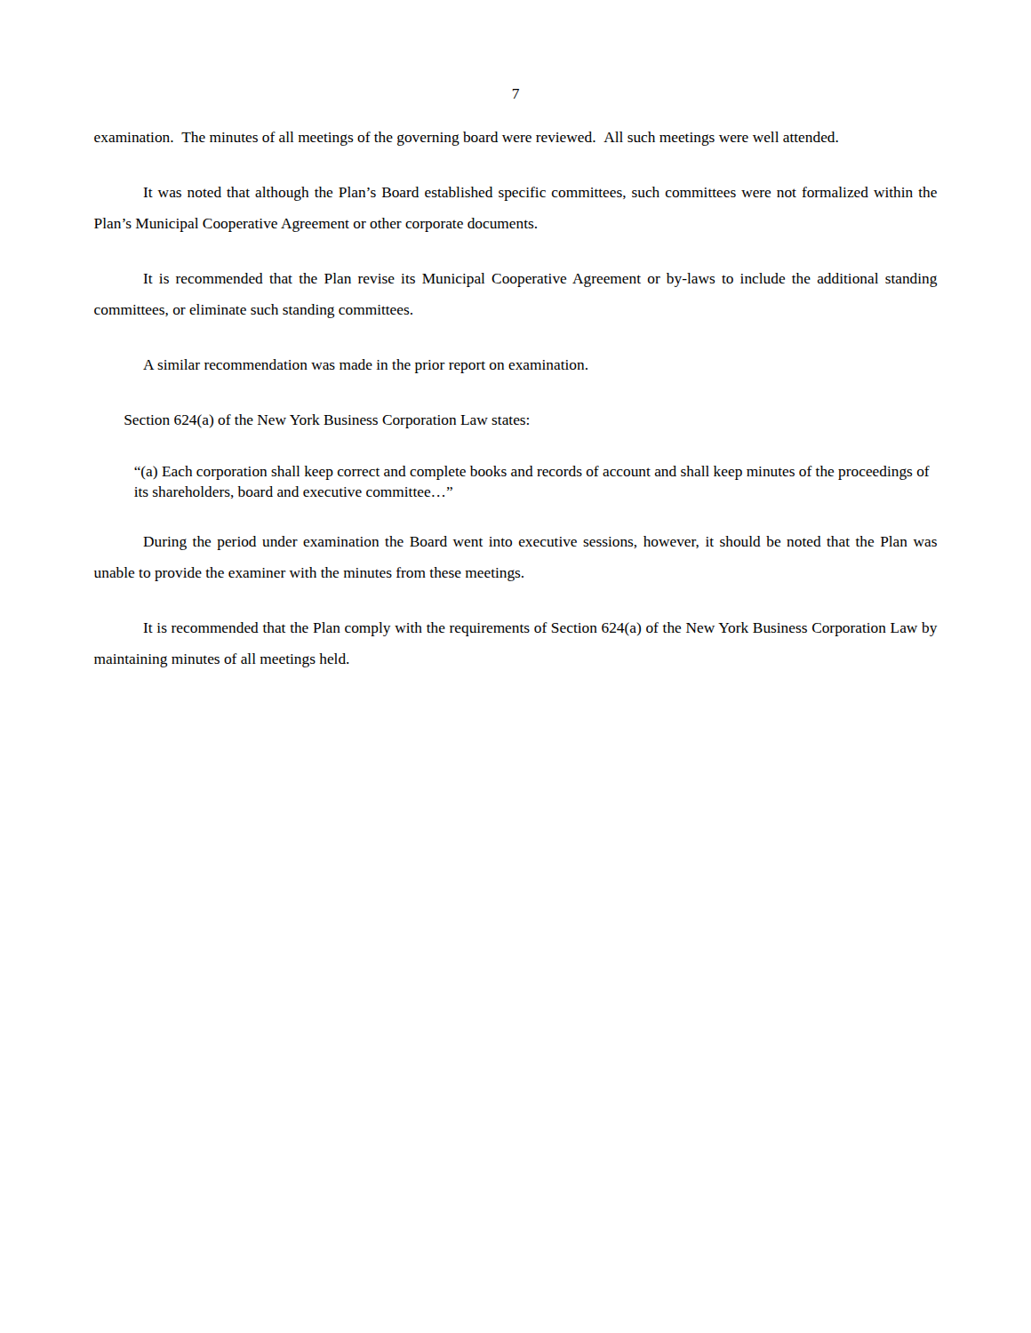7
examination. The minutes of all meetings of the governing board were reviewed. All such meetings were well attended.
It was noted that although the Plan’s Board established specific committees, such committees were not formalized within the Plan’s Municipal Cooperative Agreement or other corporate documents.
It is recommended that the Plan revise its Municipal Cooperative Agreement or by-laws to include the additional standing committees, or eliminate such standing committees.
A similar recommendation was made in the prior report on examination.
Section 624(a) of the New York Business Corporation Law states:
“(a) Each corporation shall keep correct and complete books and records of account and shall keep minutes of the proceedings of its shareholders, board and executive committee…”
During the period under examination the Board went into executive sessions, however, it should be noted that the Plan was unable to provide the examiner with the minutes from these meetings.
It is recommended that the Plan comply with the requirements of Section 624(a) of the New York Business Corporation Law by maintaining minutes of all meetings held.